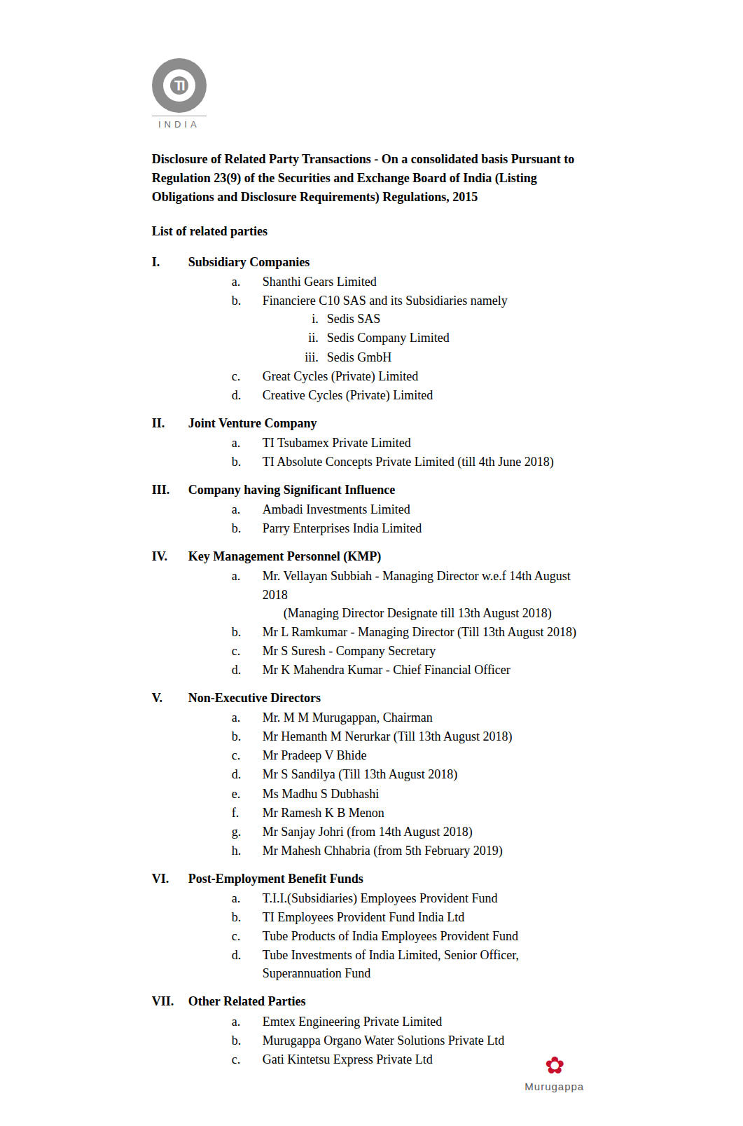TI
INDIA
Disclosure of Related Party Transactions - On a consolidated basis Pursuant to Regulation 23(9) of the Securities and Exchange Board of India (Listing Obligations and Disclosure Requirements) Regulations, 2015
List of related parties
I. Subsidiary Companies
a. Shanthi Gears Limited
b. Financiere C10 SAS and its Subsidiaries namely
i. Sedis SAS
ii. Sedis Company Limited
iii. Sedis GmbH
c. Great Cycles (Private) Limited
d. Creative Cycles (Private) Limited
II. Joint Venture Company
a. TI Tsubamex Private Limited
b. TI Absolute Concepts Private Limited (till 4th June 2018)
III. Company having Significant Influence
a. Ambadi Investments Limited
b. Parry Enterprises India Limited
IV. Key Management Personnel (KMP)
a. Mr. Vellayan Subbiah - Managing Director w.e.f 14th August 2018 (Managing Director Designate till 13th August 2018)
b. Mr L Ramkumar - Managing Director (Till 13th August 2018)
c. Mr S Suresh - Company Secretary
d. Mr K Mahendra Kumar - Chief Financial Officer
V. Non-Executive Directors
a. Mr. M M Murugappan, Chairman
b. Mr Hemanth M Nerurkar (Till 13th August 2018)
c. Mr Pradeep V Bhide
d. Mr S Sandilya (Till 13th August 2018)
e. Ms Madhu S Dubhashi
f. Mr Ramesh K B Menon
g. Mr Sanjay Johri (from 14th August 2018)
h. Mr Mahesh Chhabria (from 5th February 2019)
VI. Post-Employment Benefit Funds
a. T.I.I.(Subsidiaries) Employees Provident Fund
b. TI Employees Provident Fund India Ltd
c. Tube Products of India Employees Provident Fund
d. Tube Investments of India Limited, Senior Officer, Superannuation Fund
VII. Other Related Parties
a. Emtex Engineering Private Limited
b. Murugappa Organo Water Solutions Private Ltd
c. Gati Kintetsu Express Private Ltd
✿
Murugappa